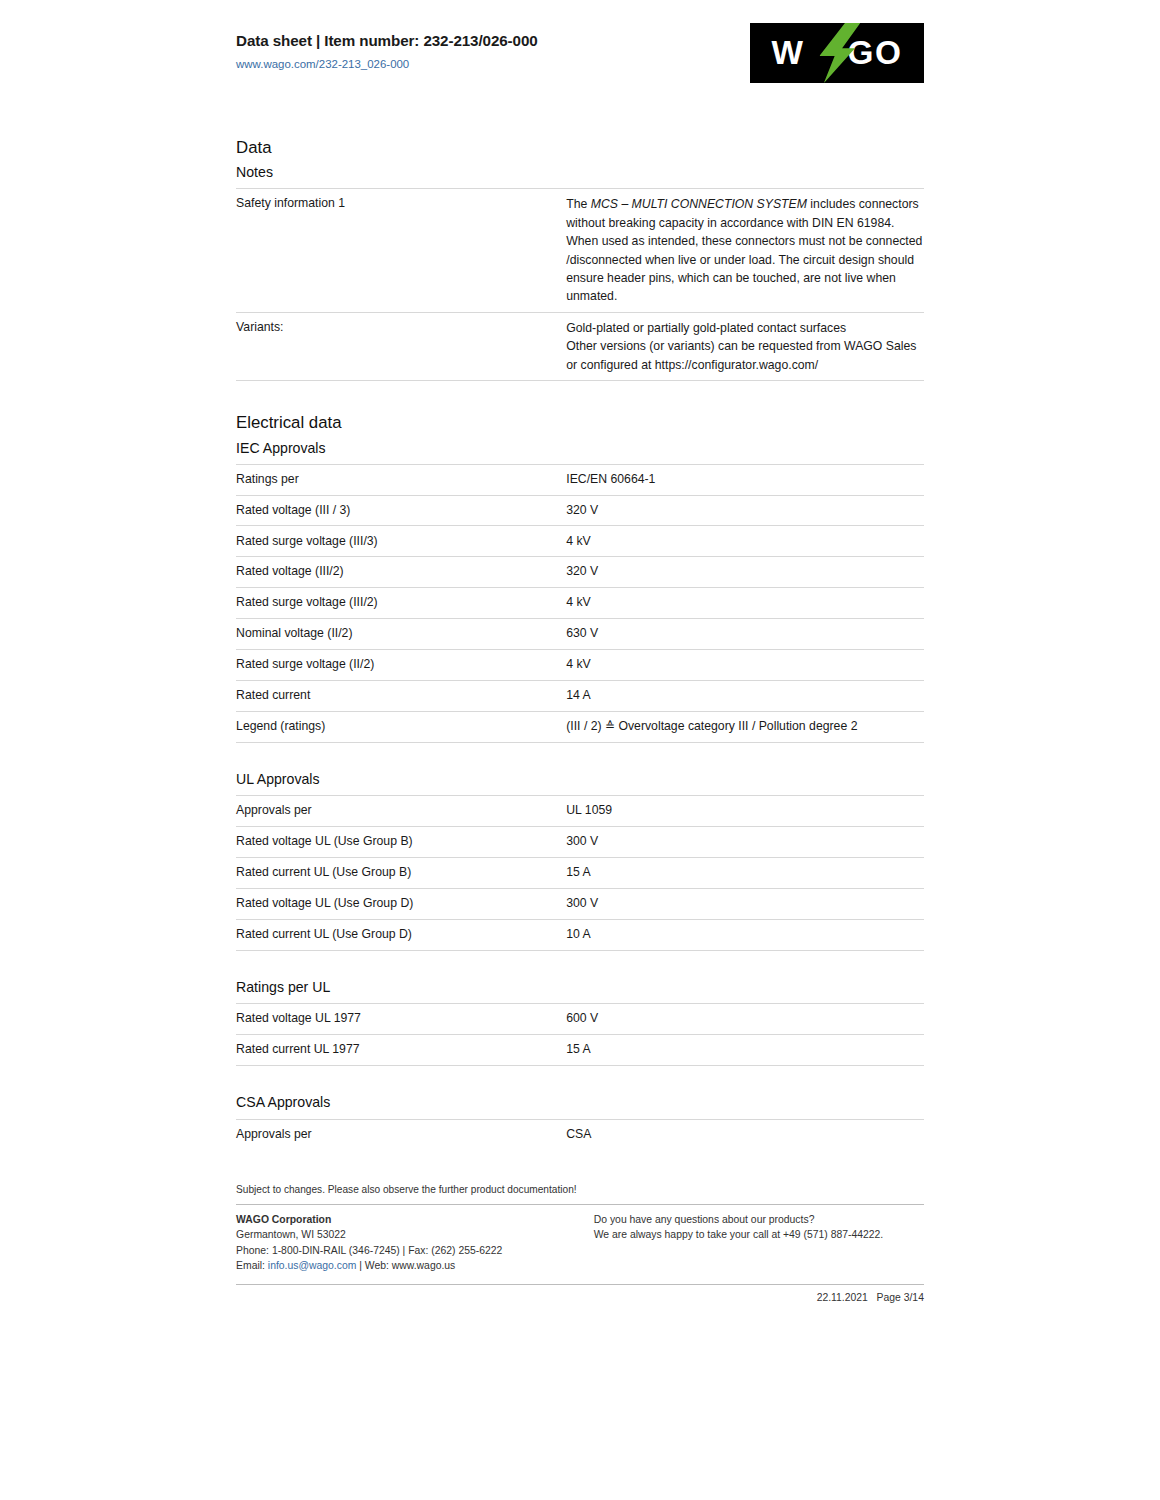Data sheet | Item number: 232-213/026-000
www.wago.com/232-213_026-000
W GO
Data
Notes
| Safety information 1 | The MCS – MULTI CONNECTION SYSTEM includes connectors without breaking capacity in accordance with DIN EN 61984. When used as intended, these connectors must not be connected /disconnected when live or under load. The circuit design should ensure header pins, which can be touched, are not live when unmated. |
| Variants: | Gold-plated or partially gold-plated contact surfaces Other versions (or variants) can be requested from WAGO Sales or configured at https://configurator.wago.com/ |
Electrical data
IEC Approvals
| Ratings per | IEC/EN 60664-1 |
| Rated voltage (III / 3) | 320 V |
| Rated surge voltage (III/3) | 4 kV |
| Rated voltage (III/2) | 320 V |
| Rated surge voltage (III/2) | 4 kV |
| Nominal voltage (II/2) | 630 V |
| Rated surge voltage (II/2) | 4 kV |
| Rated current | 14 A |
| Legend (ratings) | (III / 2) ≙ Overvoltage category III / Pollution degree 2 |
UL Approvals
| Approvals per | UL 1059 |
| Rated voltage UL (Use Group B) | 300 V |
| Rated current UL (Use Group B) | 15 A |
| Rated voltage UL (Use Group D) | 300 V |
| Rated current UL (Use Group D) | 10 A |
Ratings per UL
| Rated voltage UL 1977 | 600 V |
| Rated current UL 1977 | 15 A |
CSA Approvals
| Approvals per | CSA |
Subject to changes. Please also observe the further product documentation!
WAGO Corporation
Germantown, WI 53022
Phone: 1-800-DIN-RAIL (346-7245) | Fax: (262) 255-6222
Email: info.us@wago.com | Web: www.wago.us
Do you have any questions about our products?
We are always happy to take your call at +49 (571) 887-44222.
22.11.2021 Page 3/14